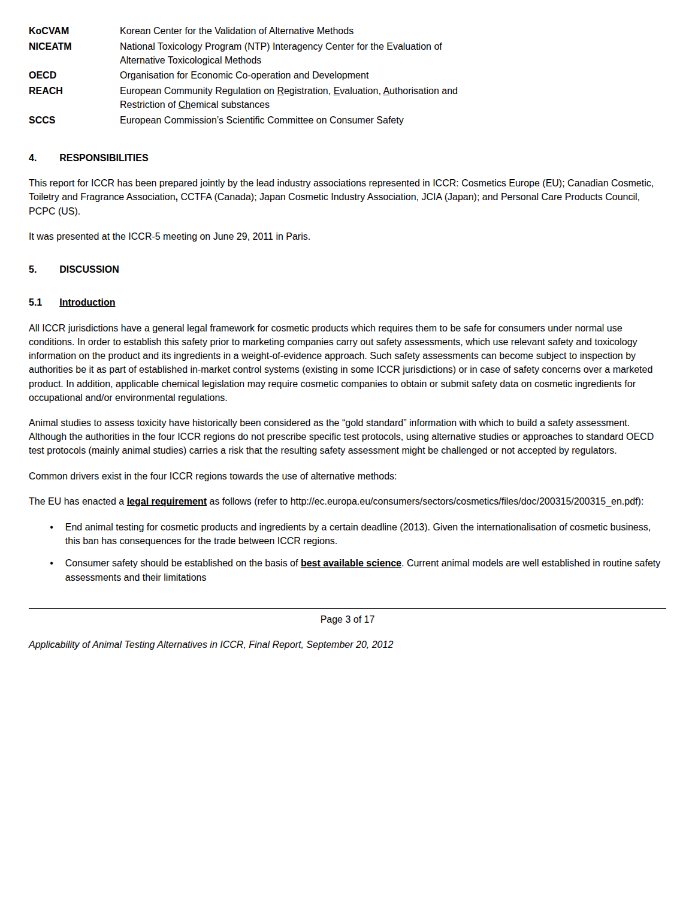KoCVAM
Korean Center for the Validation of Alternative Methods
NICEATM
National Toxicology Program (NTP) Interagency Center for the Evaluation of Alternative Toxicological Methods
OECD
Organisation for Economic Co-operation and Development
REACH
European Community Regulation on Registration, Evaluation, Authorisation and Restriction of Chemical substances
SCCS
European Commission’s Scientific Committee on Consumer Safety
4. RESPONSIBILITIES
This report for ICCR has been prepared jointly by the lead industry associations represented in ICCR: Cosmetics Europe (EU); Canadian Cosmetic, Toiletry and Fragrance Association, CCTFA (Canada); Japan Cosmetic Industry Association, JCIA (Japan); and Personal Care Products Council, PCPC (US).
It was presented at the ICCR-5 meeting on June 29, 2011 in Paris.
5. DISCUSSION
5.1 Introduction
All ICCR jurisdictions have a general legal framework for cosmetic products which requires them to be safe for consumers under normal use conditions. In order to establish this safety prior to marketing companies carry out safety assessments, which use relevant safety and toxicology information on the product and its ingredients in a weight-of-evidence approach. Such safety assessments can become subject to inspection by authorities be it as part of established in-market control systems (existing in some ICCR jurisdictions) or in case of safety concerns over a marketed product. In addition, applicable chemical legislation may require cosmetic companies to obtain or submit safety data on cosmetic ingredients for occupational and/or environmental regulations.
Animal studies to assess toxicity have historically been considered as the “gold standard” information with which to build a safety assessment. Although the authorities in the four ICCR regions do not prescribe specific test protocols, using alternative studies or approaches to standard OECD test protocols (mainly animal studies) carries a risk that the resulting safety assessment might be challenged or not accepted by regulators.
Common drivers exist in the four ICCR regions towards the use of alternative methods:
The EU has enacted a legal requirement as follows (refer to http://ec.europa.eu/consumers/sectors/cosmetics/files/doc/200315/200315_en.pdf):
End animal testing for cosmetic products and ingredients by a certain deadline (2013). Given the internationalisation of cosmetic business, this ban has consequences for the trade between ICCR regions.
Consumer safety should be established on the basis of best available science. Current animal models are well established in routine safety assessments and their limitations
Page 3 of 17
Applicability of Animal Testing Alternatives in ICCR, Final Report, September 20, 2012